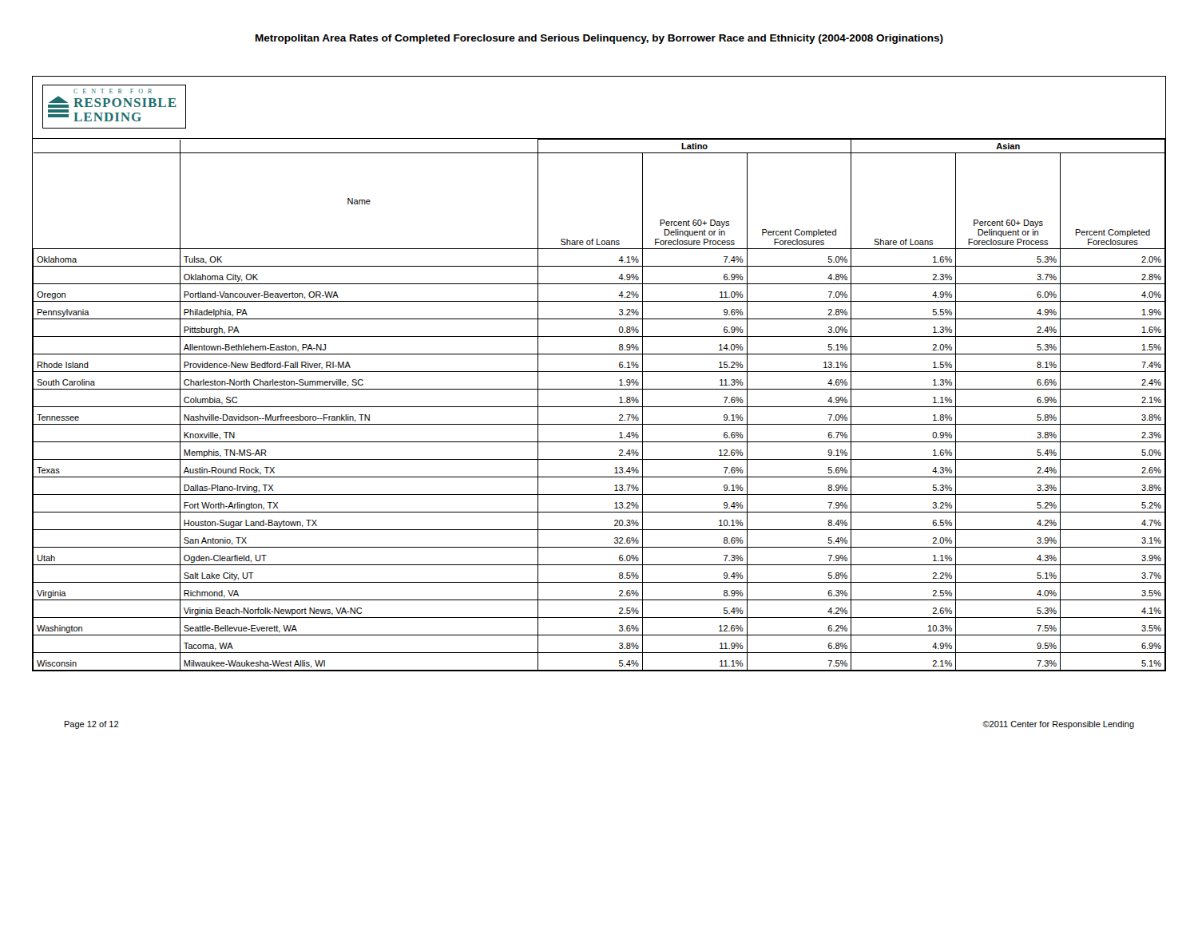Metropolitan Area Rates of Completed Foreclosure and Serious Delinquency, by Borrower Race and Ethnicity (2004-2008 Originations)
C E N T E R F O R
RESPONSIBLE
LENDING
| | | Latino | Asian |
| --- | --- | --- | --- |
| | Name | Share of Loans | Percent 60+ Days Delinquent or in Foreclosure Process | Percent Completed Foreclosures | Share of Loans | Percent 60+ Days Delinquent or in Foreclosure Process | Percent Completed Foreclosures |
| Oklahoma | Tulsa, OK | 4.1% | 7.4% | 5.0% | 1.6% | 5.3% | 2.0% |
| | Oklahoma City, OK | 4.9% | 6.9% | 4.8% | 2.3% | 3.7% | 2.8% |
| Oregon | Portland-Vancouver-Beaverton, OR-WA | 4.2% | 11.0% | 7.0% | 4.9% | 6.0% | 4.0% |
| Pennsylvania | Philadelphia, PA | 3.2% | 9.6% | 2.8% | 5.5% | 4.9% | 1.9% |
| | Pittsburgh, PA | 0.8% | 6.9% | 3.0% | 1.3% | 2.4% | 1.6% |
| | Allentown-Bethlehem-Easton, PA-NJ | 8.9% | 14.0% | 5.1% | 2.0% | 5.3% | 1.5% |
| Rhode Island | Providence-New Bedford-Fall River, RI-MA | 6.1% | 15.2% | 13.1% | 1.5% | 8.1% | 7.4% |
| South Carolina | Charleston-North Charleston-Summerville, SC | 1.9% | 11.3% | 4.6% | 1.3% | 6.6% | 2.4% |
| | Columbia, SC | 1.8% | 7.6% | 4.9% | 1.1% | 6.9% | 2.1% |
| Tennessee | Nashville-Davidson--Murfreesboro--Franklin, TN | 2.7% | 9.1% | 7.0% | 1.8% | 5.8% | 3.8% |
| | Knoxville, TN | 1.4% | 6.6% | 6.7% | 0.9% | 3.8% | 2.3% |
| | Memphis, TN-MS-AR | 2.4% | 12.6% | 9.1% | 1.6% | 5.4% | 5.0% |
| Texas | Austin-Round Rock, TX | 13.4% | 7.6% | 5.6% | 4.3% | 2.4% | 2.6% |
| | Dallas-Plano-Irving, TX | 13.7% | 9.1% | 8.9% | 5.3% | 3.3% | 3.8% |
| | Fort Worth-Arlington, TX | 13.2% | 9.4% | 7.9% | 3.2% | 5.2% | 5.2% |
| | Houston-Sugar Land-Baytown, TX | 20.3% | 10.1% | 8.4% | 6.5% | 4.2% | 4.7% |
| | San Antonio, TX | 32.6% | 8.6% | 5.4% | 2.0% | 3.9% | 3.1% |
| Utah | Ogden-Clearfield, UT | 6.0% | 7.3% | 7.9% | 1.1% | 4.3% | 3.9% |
| | Salt Lake City, UT | 8.5% | 9.4% | 5.8% | 2.2% | 5.1% | 3.7% |
| Virginia | Richmond, VA | 2.6% | 8.9% | 6.3% | 2.5% | 4.0% | 3.5% |
| | Virginia Beach-Norfolk-Newport News, VA-NC | 2.5% | 5.4% | 4.2% | 2.6% | 5.3% | 4.1% |
| Washington | Seattle-Bellevue-Everett, WA | 3.6% | 12.6% | 6.2% | 10.3% | 7.5% | 3.5% |
| | Tacoma, WA | 3.8% | 11.9% | 6.8% | 4.9% | 9.5% | 6.9% |
| Wisconsin | Milwaukee-Waukesha-West Allis, WI | 5.4% | 11.1% | 7.5% | 2.1% | 7.3% | 5.1% |
Page 12 of 12
©2011 Center for Responsible Lending